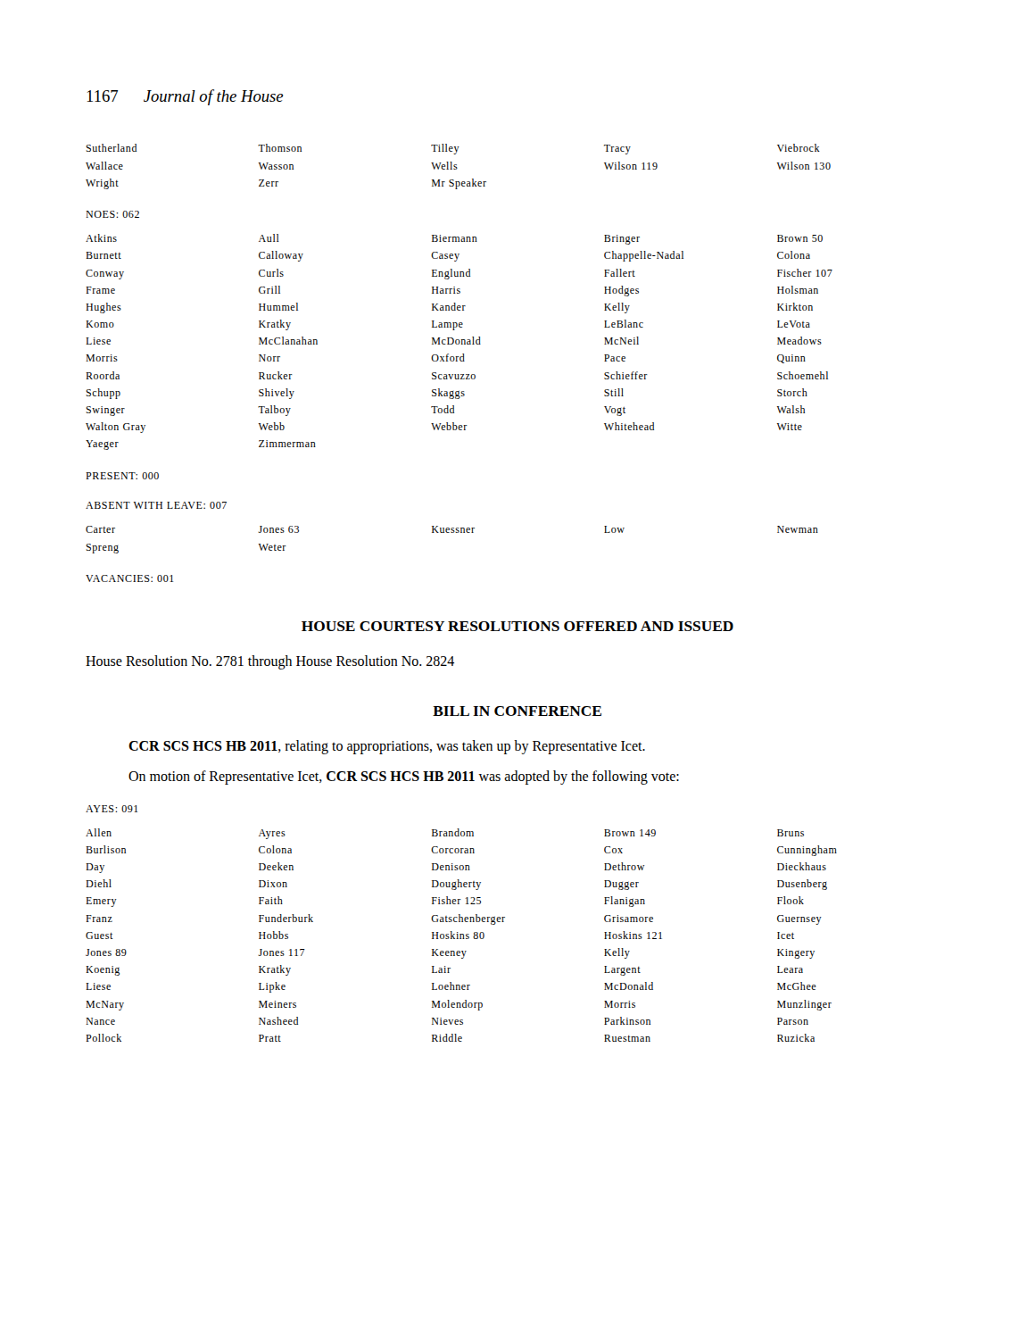1167 Journal of the House
| Sutherland | Thomson | Tilley | Tracy | Viebrock |
| Wallace | Wasson | Wells | Wilson 119 | Wilson 130 |
| Wright | Zerr | Mr Speaker | | |
NOES: 062
| Atkins | Aull | Biermann | Bringer | Brown 50 |
| Burnett | Calloway | Casey | Chappelle-Nadal | Colona |
| Conway | Curls | Englund | Fallert | Fischer 107 |
| Frame | Grill | Harris | Hodges | Holsman |
| Hughes | Hummel | Kander | Kelly | Kirkton |
| Komo | Kratky | Lampe | LeBlanc | LeVota |
| Liese | McClanahan | McDonald | McNeil | Meadows |
| Morris | Norr | Oxford | Pace | Quinn |
| Roorda | Rucker | Scavuzzo | Schieffer | Schoemehl |
| Schupp | Shively | Skaggs | Still | Storch |
| Swinger | Talboy | Todd | Vogt | Walsh |
| Walton Gray | Webb | Webber | Whitehead | Witte |
| Yaeger | Zimmerman | | | |
PRESENT: 000
ABSENT WITH LEAVE: 007
| Carter | Jones 63 | Kuessner | Low | Newman |
| Spreng | Weter | | | |
VACANCIES: 001
HOUSE COURTESY RESOLUTIONS OFFERED AND ISSUED
House Resolution No. 2781 through House Resolution No. 2824
BILL IN CONFERENCE
CCR SCS HCS HB 2011, relating to appropriations, was taken up by Representative Icet.
On motion of Representative Icet, CCR SCS HCS HB 2011 was adopted by the following vote:
AYES: 091
| Allen | Ayres | Brandom | Brown 149 | Bruns |
| Burlison | Colona | Corcoran | Cox | Cunningham |
| Day | Deeken | Denison | Dethrow | Dieckhaus |
| Diehl | Dixon | Dougherty | Dugger | Dusenberg |
| Emery | Faith | Fisher 125 | Flanigan | Flook |
| Franz | Funderburk | Gatschenberger | Grisamore | Guernsey |
| Guest | Hobbs | Hoskins 80 | Hoskins 121 | Icet |
| Jones 89 | Jones 117 | Keeney | Kelly | Kingery |
| Koenig | Kratky | Lair | Largent | Leara |
| Liese | Lipke | Loehner | McDonald | McGhee |
| McNary | Meiners | Molendorp | Morris | Munzlinger |
| Nance | Nasheed | Nieves | Parkinson | Parson |
| Pollock | Pratt | Riddle | Ruestman | Ruzicka |